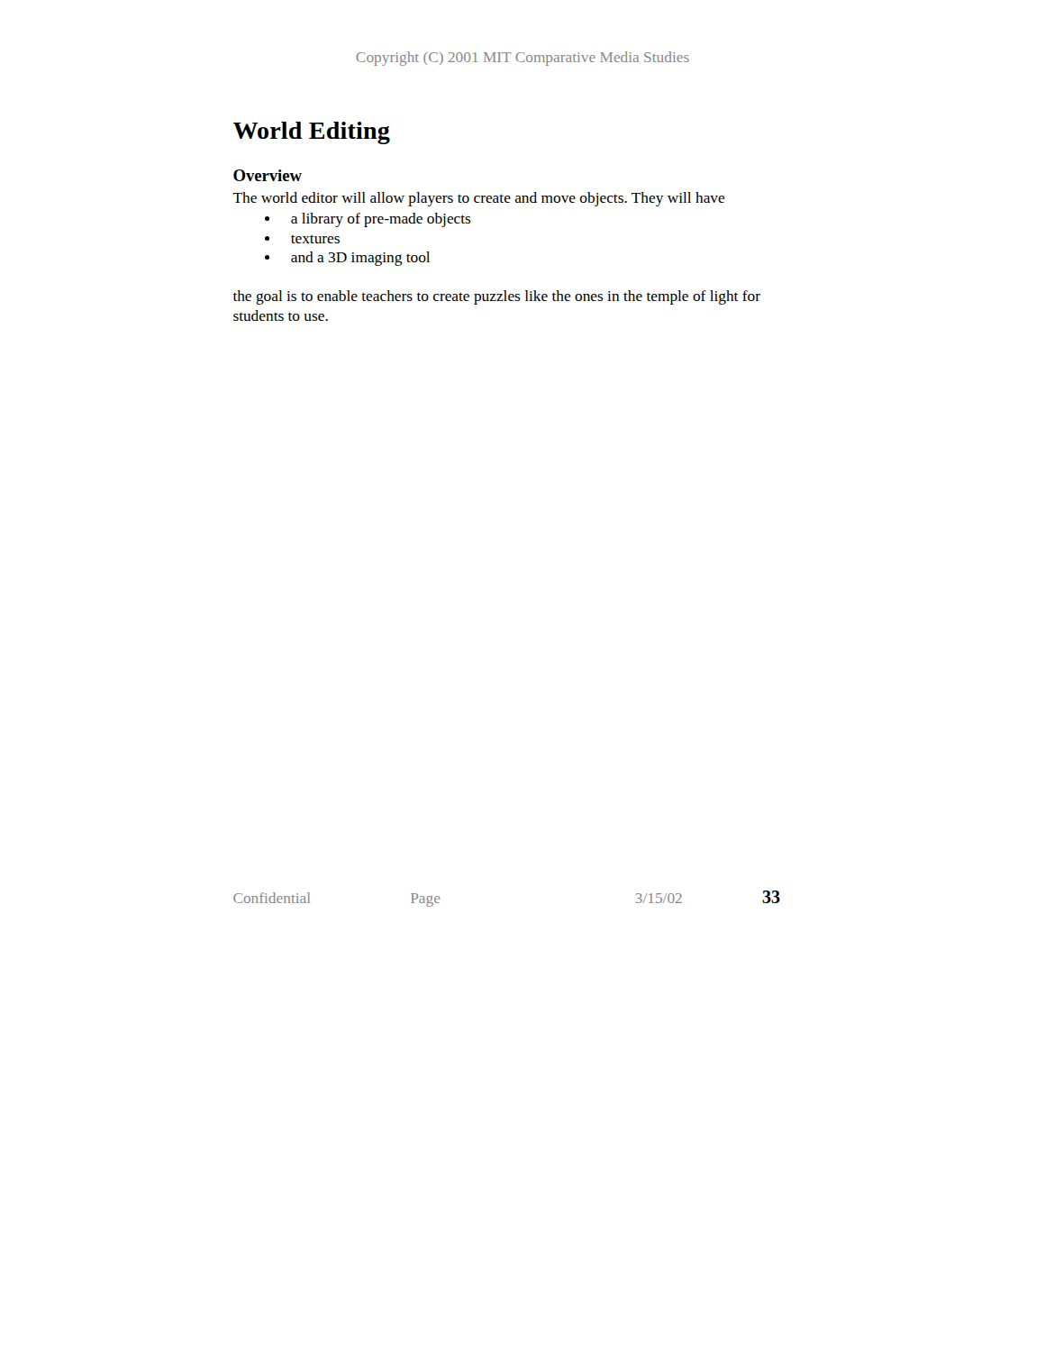Copyright (C) 2001 MIT Comparative Media Studies
World Editing
Overview
The world editor will allow players to create and move objects. They will have
a library of pre-made objects
textures
and a 3D imaging tool
the goal is to enable teachers to create puzzles like the ones in the temple of light for students to use.
Confidential Page 3/15/02 33